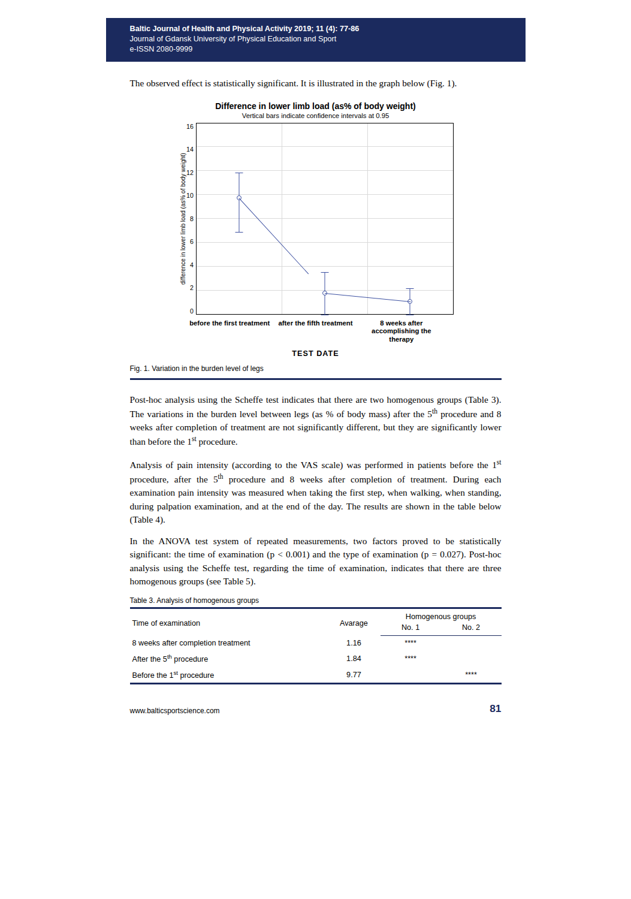Baltic Journal of Health and Physical Activity 2019; 11 (4): 77-86
Journal of Gdansk University of Physical Education and Sport
e-ISSN 2080-9999
The observed effect is statistically significant. It is illustrated in the graph below (Fig. 1).
Difference in lower limb load (as% of body weight)
Vertical bars indicate confidence intervals at 0.95
difference in lower limb load (as% of body weight)
16
14
12
10
8
6
4
2
0
before the first treatment after the fifth treatment 8 weeks after
accomplishing the therapy
TEST DATE
Fig. 1. Variation in the burden level of legs
Post-hoc analysis using the Scheffe test indicates that there are two homogenous groups (Table 3). The variations in the burden level between legs (as % of body mass) after the 5th procedure and 8 weeks after completion of treatment are not significantly different, but they are significantly lower than before the 1st procedure.
Analysis of pain intensity (according to the VAS scale) was performed in patients before the 1st procedure, after the 5th procedure and 8 weeks after completion of treatment. During each examination pain intensity was measured when taking the first step, when walking, when standing, during palpation examination, and at the end of the day. The results are shown in the table below (Table 4).
In the ANOVA test system of repeated measurements, two factors proved to be statistically significant: the time of examination (p < 0.001) and the type of examination (p = 0.027). Post-hoc analysis using the Scheffe test, regarding the time of examination, indicates that there are three homogenous groups (see Table 5).
Table 3. Analysis of homogenous groups
| Time of examination | Avarage | Homogenous groups |
| --- | --- | --- |
| No. 1 | No. 2 |
| 8 weeks after completion treatment | 1.16 | **** | |
| After the 5 th procedure | 1.84 | **** | |
| Before the 1 st procedure | 9.77 | | **** |
www.balticsportscience.com
81